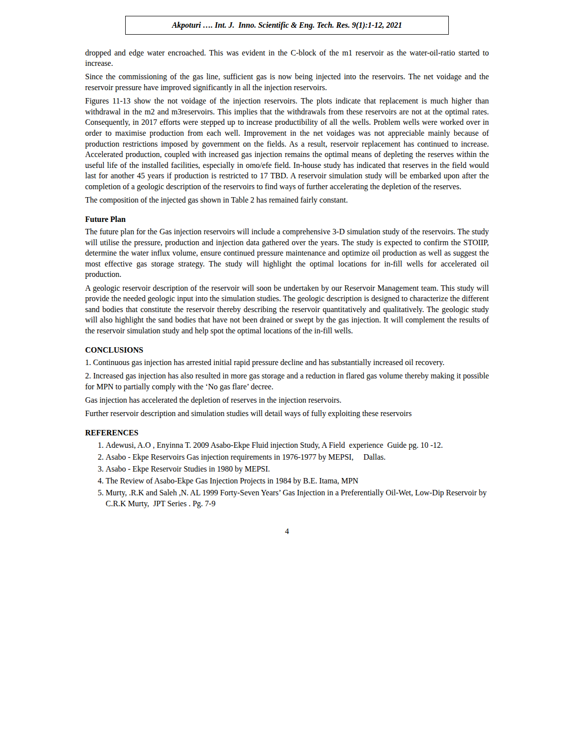Akpoturi …. Int. J. Inno. Scientific & Eng. Tech. Res. 9(1):1-12, 2021
dropped and edge water encroached. This was evident in the C-block of the m1 reservoir as the water-oil-ratio started to increase.
Since the commissioning of the gas line, sufficient gas is now being injected into the reservoirs. The net voidage and the reservoir pressure have improved significantly in all the injection reservoirs.
Figures 11-13 show the not voidage of the injection reservoirs. The plots indicate that replacement is much higher than withdrawal in the m2 and m3reservoirs. This implies that the withdrawals from these reservoirs are not at the optimal rates. Consequently, in 2017 efforts were stepped up to increase productibility of all the wells. Problem wells were worked over in order to maximise production from each well. Improvement in the net voidages was not appreciable mainly because of production restrictions imposed by government on the fields. As a result, reservoir replacement has continued to increase. Accelerated production, coupled with increased gas injection remains the optimal means of depleting the reserves within the useful life of the installed facilities, especially in omo/efe field. In-house study has indicated that reserves in the field would last for another 45 years if production is restricted to 17 TBD. A reservoir simulation study will be embarked upon after the completion of a geologic description of the reservoirs to find ways of further accelerating the depletion of the reserves.
The composition of the injected gas shown in Table 2 has remained fairly constant.
Future Plan
The future plan for the Gas injection reservoirs will include a comprehensive 3-D simulation study of the reservoirs. The study will utilise the pressure, production and injection data gathered over the years. The study is expected to confirm the STOIIP, determine the water influx volume, ensure continued pressure maintenance and optimize oil production as well as suggest the most effective gas storage strategy. The study will highlight the optimal locations for in-fill wells for accelerated oil production.
A geologic reservoir description of the reservoir will soon be undertaken by our Reservoir Management team. This study will provide the needed geologic input into the simulation studies. The geologic description is designed to characterize the different sand bodies that constitute the reservoir thereby describing the reservoir quantitatively and qualitatively. The geologic study will also highlight the sand bodies that have not been drained or swept by the gas injection. It will complement the results of the reservoir simulation study and help spot the optimal locations of the in-fill wells.
Conclusions
1. Continuous gas injection has arrested initial rapid pressure decline and has substantially increased oil recovery.
2. Increased gas injection has also resulted in more gas storage and a reduction in flared gas volume thereby making it possible for MPN to partially comply with the ‘No gas flare’ decree.
Gas injection has accelerated the depletion of reserves in the injection reservoirs.
Further reservoir description and simulation studies will detail ways of fully exploiting these reservoirs
References
Adewusi, A.O , Enyinna T. 2009 Asabo-Ekpe Fluid injection Study, A Field experience Guide pg. 10 -12.
Asabo - Ekpe Reservoirs Gas injection requirements in 1976-1977 by MEPSI, Dallas.
Asabo - Ekpe Reservoir Studies in 1980 by MEPSI.
The Review of Asabo-Ekpe Gas Injection Projects in 1984 by B.E. Itama, MPN
Murty, .R.K and Saleh ,N. AL 1999 Forty-Seven Years’ Gas Injection in a Preferentially Oil-Wet, Low-Dip Reservoir by C.R.K Murty, JPT Series . Pg. 7-9
4